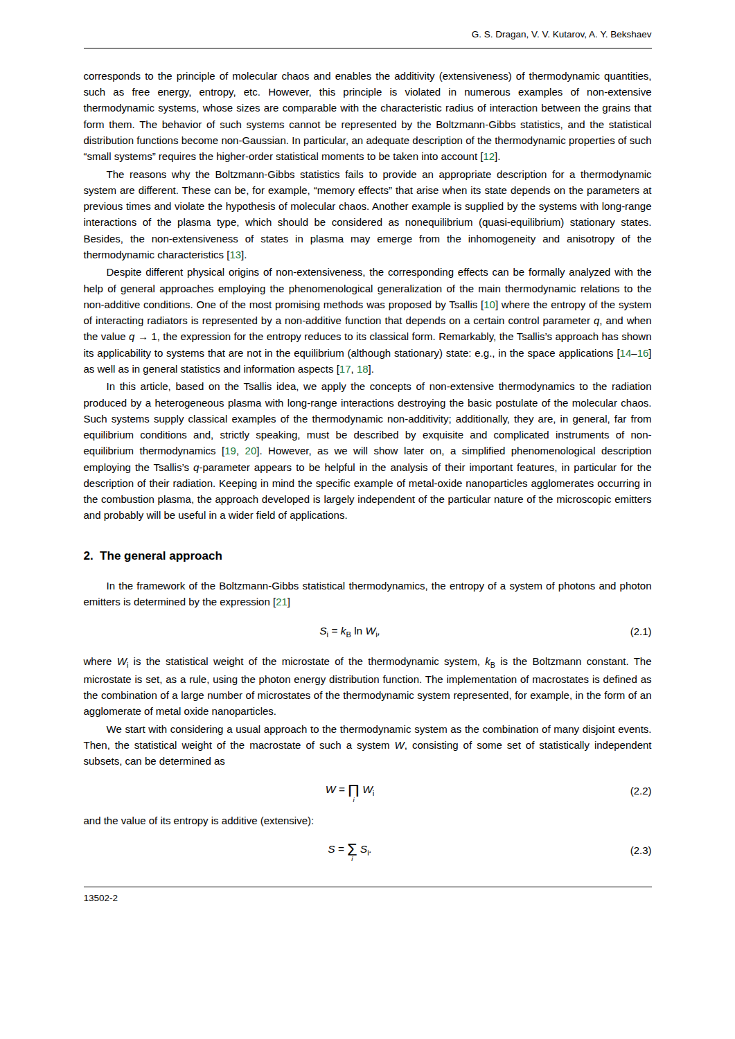G. S. Dragan, V. V. Kutarov, A. Y. Bekshaev
corresponds to the principle of molecular chaos and enables the additivity (extensiveness) of thermodynamic quantities, such as free energy, entropy, etc. However, this principle is violated in numerous examples of non-extensive thermodynamic systems, whose sizes are comparable with the characteristic radius of interaction between the grains that form them. The behavior of such systems cannot be represented by the Boltzmann-Gibbs statistics, and the statistical distribution functions become non-Gaussian. In particular, an adequate description of the thermodynamic properties of such “small systems” requires the higher-order statistical moments to be taken into account [12].
The reasons why the Boltzmann-Gibbs statistics fails to provide an appropriate description for a thermodynamic system are different. These can be, for example, “memory effects” that arise when its state depends on the parameters at previous times and violate the hypothesis of molecular chaos. Another example is supplied by the systems with long-range interactions of the plasma type, which should be considered as nonequilibrium (quasi-equilibrium) stationary states. Besides, the non-extensiveness of states in plasma may emerge from the inhomogeneity and anisotropy of the thermodynamic characteristics [13].
Despite different physical origins of non-extensiveness, the corresponding effects can be formally analyzed with the help of general approaches employing the phenomenological generalization of the main thermodynamic relations to the non-additive conditions. One of the most promising methods was proposed by Tsallis [10] where the entropy of the system of interacting radiators is represented by a non-additive function that depends on a certain control parameter q, and when the value q → 1, the expression for the entropy reduces to its classical form. Remarkably, the Tsallis’s approach has shown its applicability to systems that are not in the equilibrium (although stationary) state: e.g., in the space applications [14–16] as well as in general statistics and information aspects [17, 18].
In this article, based on the Tsallis idea, we apply the concepts of non-extensive thermodynamics to the radiation produced by a heterogeneous plasma with long-range interactions destroying the basic postulate of the molecular chaos. Such systems supply classical examples of the thermodynamic non-additivity; additionally, they are, in general, far from equilibrium conditions and, strictly speaking, must be described by exquisite and complicated instruments of non-equilibrium thermodynamics [19, 20]. However, as we will show later on, a simplified phenomenological description employing the Tsallis’s q-parameter appears to be helpful in the analysis of their important features, in particular for the description of their radiation. Keeping in mind the specific example of metal-oxide nanoparticles agglomerates occurring in the combustion plasma, the approach developed is largely independent of the particular nature of the microscopic emitters and probably will be useful in a wider field of applications.
2. The general approach
In the framework of the Boltzmann-Gibbs statistical thermodynamics, the entropy of a system of photons and photon emitters is determined by the expression [21]
Si = kB ln Wi,
(2.1)
where Wi is the statistical weight of the microstate of the thermodynamic system, kB is the Boltzmann constant. The microstate is set, as a rule, using the photon energy distribution function. The implementation of macrostates is defined as the combination of a large number of microstates of the thermodynamic system represented, for example, in the form of an agglomerate of metal oxide nanoparticles.
We start with considering a usual approach to the thermodynamic system as the combination of many disjoint events. Then, the statistical weight of the macrostate of such a system W, consisting of some set of statistically independent subsets, can be determined as
W = Πi Wi
(2.2)
and the value of its entropy is additive (extensive):
S = Σi Si.
(2.3)
13502-2